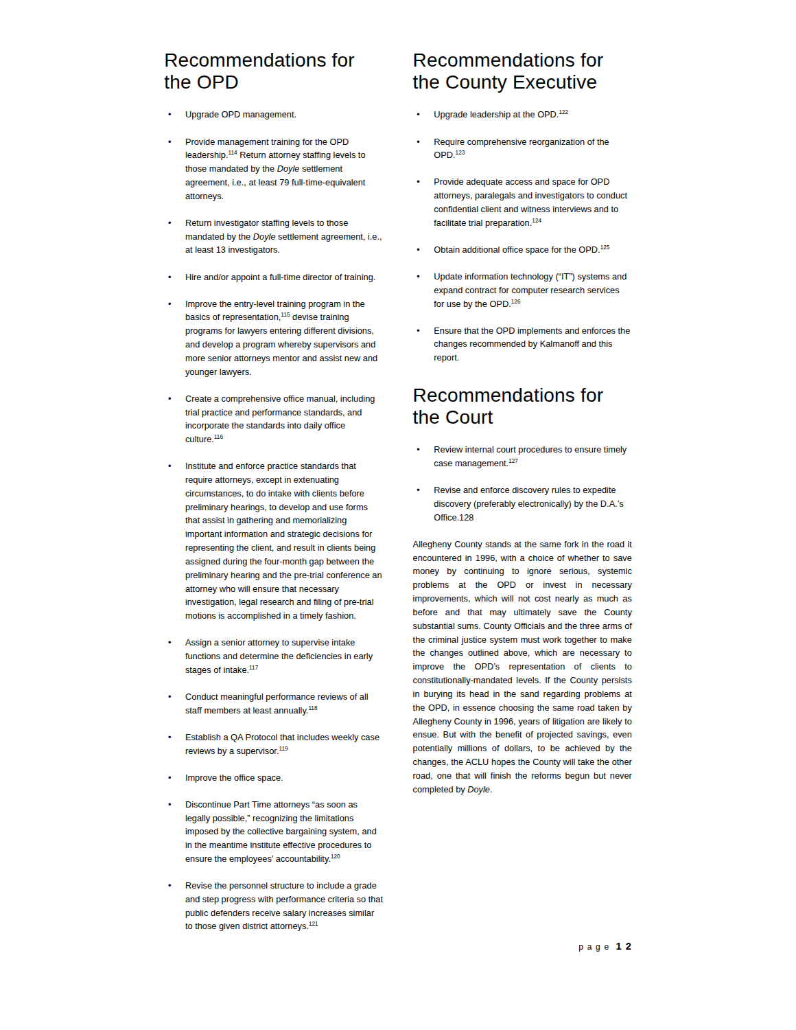Recommendations for the OPD
Upgrade OPD management.
Provide management training for the OPD leadership.114 Return attorney staffing levels to those mandated by the Doyle settlement agreement, i.e., at least 79 full-time-equivalent attorneys.
Return investigator staffing levels to those mandated by the Doyle settlement agreement, i.e., at least 13 investigators.
Hire and/or appoint a full-time director of training.
Improve the entry-level training program in the basics of representation,115 devise training programs for lawyers entering different divisions, and develop a program whereby supervisors and more senior attorneys mentor and assist new and younger lawyers.
Create a comprehensive office manual, including trial practice and performance standards, and incorporate the standards into daily office culture.116
Institute and enforce practice standards that require attorneys, except in extenuating circumstances, to do intake with clients before preliminary hearings, to develop and use forms that assist in gathering and memorializing important information and strategic decisions for representing the client, and result in clients being assigned during the four-month gap between the preliminary hearing and the pre-trial conference an attorney who will ensure that necessary investigation, legal research and filing of pre-trial motions is accomplished in a timely fashion.
Assign a senior attorney to supervise intake functions and determine the deficiencies in early stages of intake.117
Conduct meaningful performance reviews of all staff members at least annually.118
Establish a QA Protocol that includes weekly case reviews by a supervisor.119
Improve the office space.
Discontinue Part Time attorneys “as soon as legally possible,” recognizing the limitations imposed by the collective bargaining system, and in the meantime institute effective procedures to ensure the employees’ accountability.120
Revise the personnel structure to include a grade and step progress with performance criteria so that public defenders receive salary increases similar to those given district attorneys.121
Recommendations for the County Executive
Upgrade leadership at the OPD.122
Require comprehensive reorganization of the OPD.123
Provide adequate access and space for OPD attorneys, paralegals and investigators to conduct confidential client and witness interviews and to facilitate trial preparation.124
Obtain additional office space for the OPD.125
Update information technology (“IT”) systems and expand contract for computer research services for use by the OPD.126
Ensure that the OPD implements and enforces the changes recommended by Kalmanoff and this report.
Recommendations for the Court
Review internal court procedures to ensure timely case management.127
Revise and enforce discovery rules to expedite discovery (preferably electronically) by the D.A.’s Office.128
Allegheny County stands at the same fork in the road it encountered in 1996, with a choice of whether to save money by continuing to ignore serious, systemic problems at the OPD or invest in necessary improvements, which will not cost nearly as much as before and that may ultimately save the County substantial sums. County Officials and the three arms of the criminal justice system must work together to make the changes outlined above, which are necessary to improve the OPD’s representation of clients to constitutionally-mandated levels. If the County persists in burying its head in the sand regarding problems at the OPD, in essence choosing the same road taken by Allegheny County in 1996, years of litigation are likely to ensue. But with the benefit of projected savings, even potentially millions of dollars, to be achieved by the changes, the ACLU hopes the County will take the other road, one that will finish the reforms begun but never completed by Doyle.
p a g e 1 2